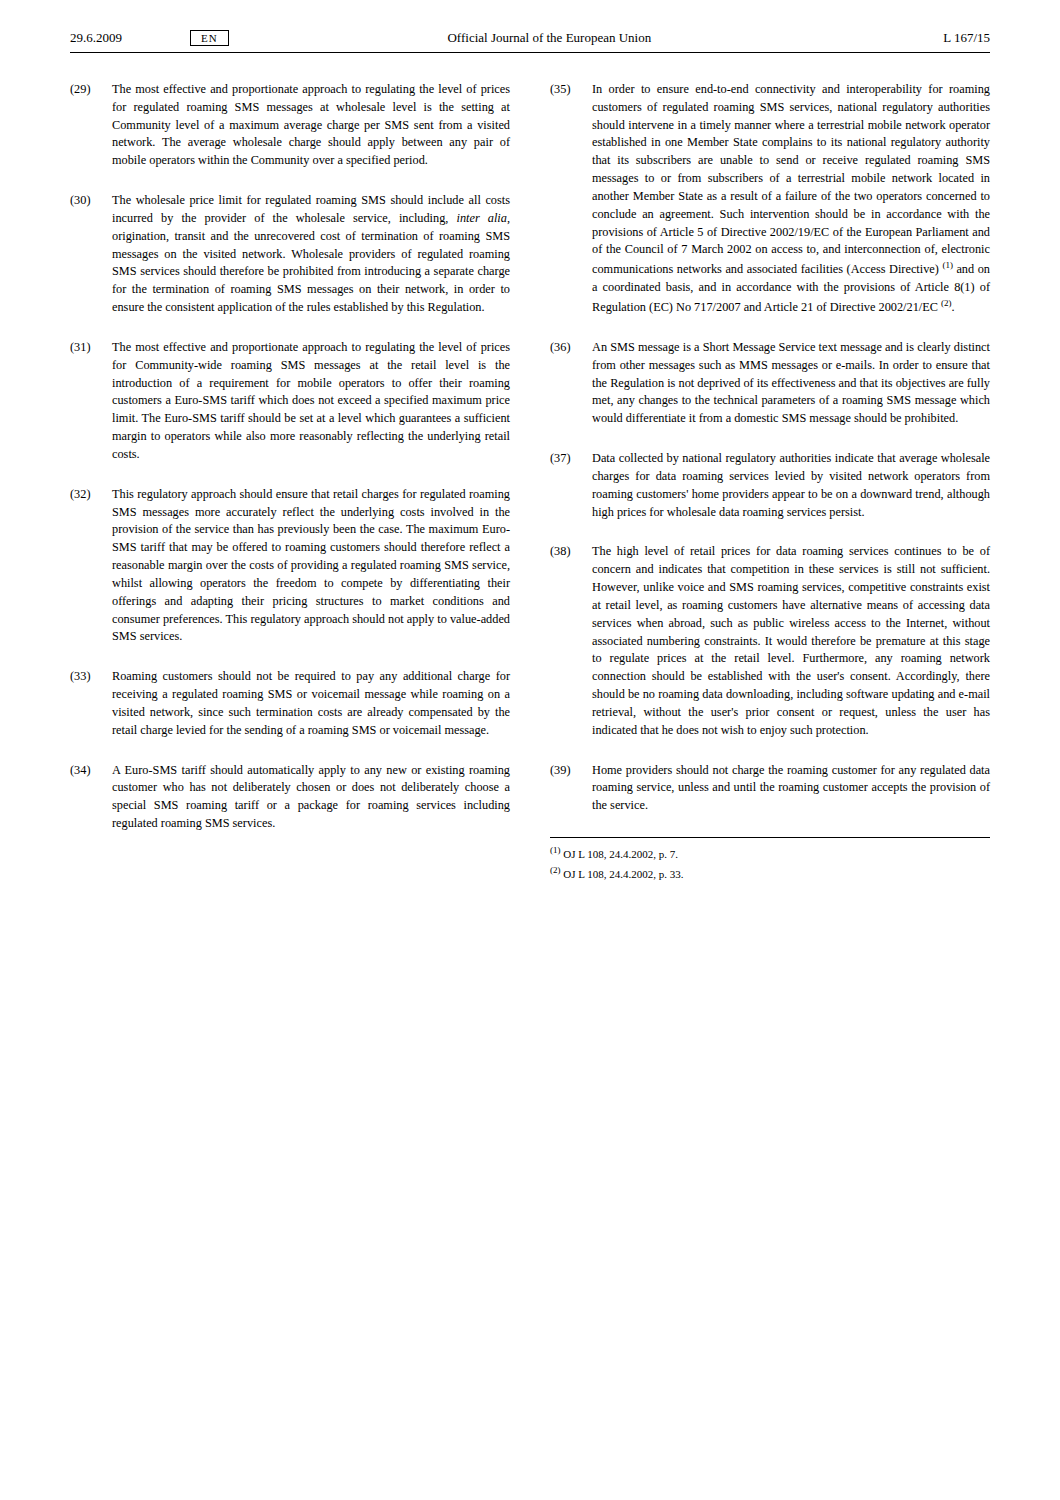29.6.2009
EN
Official Journal of the European Union
L 167/15
(29)
The most effective and proportionate approach to regulating the level of prices for regulated roaming SMS messages at wholesale level is the setting at Community level of a maximum average charge per SMS sent from a visited network. The average wholesale charge should apply between any pair of mobile operators within the Community over a specified period.
(30)
The wholesale price limit for regulated roaming SMS should include all costs incurred by the provider of the wholesale service, including, inter alia, origination, transit and the unrecovered cost of termination of roaming SMS messages on the visited network. Wholesale providers of regulated roaming SMS services should therefore be prohibited from introducing a separate charge for the termination of roaming SMS messages on their network, in order to ensure the consistent application of the rules established by this Regulation.
(31)
The most effective and proportionate approach to regulating the level of prices for Community-wide roaming SMS messages at the retail level is the introduction of a requirement for mobile operators to offer their roaming customers a Euro-SMS tariff which does not exceed a specified maximum price limit. The Euro-SMS tariff should be set at a level which guarantees a sufficient margin to operators while also more reasonably reflecting the underlying retail costs.
(32)
This regulatory approach should ensure that retail charges for regulated roaming SMS messages more accurately reflect the underlying costs involved in the provision of the service than has previously been the case. The maximum Euro-SMS tariff that may be offered to roaming customers should therefore reflect a reasonable margin over the costs of providing a regulated roaming SMS service, whilst allowing operators the freedom to compete by differentiating their offerings and adapting their pricing structures to market conditions and consumer preferences. This regulatory approach should not apply to value-added SMS services.
(33)
Roaming customers should not be required to pay any additional charge for receiving a regulated roaming SMS or voicemail message while roaming on a visited network, since such termination costs are already compensated by the retail charge levied for the sending of a roaming SMS or voicemail message.
(34)
A Euro-SMS tariff should automatically apply to any new or existing roaming customer who has not deliberately chosen or does not deliberately choose a special SMS roaming tariff or a package for roaming services including regulated roaming SMS services.
(35)
In order to ensure end-to-end connectivity and interoperability for roaming customers of regulated roaming SMS services, national regulatory authorities should intervene in a timely manner where a terrestrial mobile network operator established in one Member State complains to its national regulatory authority that its subscribers are unable to send or receive regulated roaming SMS messages to or from subscribers of a terrestrial mobile network located in another Member State as a result of a failure of the two operators concerned to conclude an agreement. Such intervention should be in accordance with the provisions of Article 5 of Directive 2002/19/EC of the European Parliament and of the Council of 7 March 2002 on access to, and interconnection of, electronic communications networks and associated facilities (Access Directive) (1) and on a coordinated basis, and in accordance with the provisions of Article 8(1) of Regulation (EC) No 717/2007 and Article 21 of Directive 2002/21/EC (2).
(36)
An SMS message is a Short Message Service text message and is clearly distinct from other messages such as MMS messages or e-mails. In order to ensure that the Regulation is not deprived of its effectiveness and that its objectives are fully met, any changes to the technical parameters of a roaming SMS message which would differentiate it from a domestic SMS message should be prohibited.
(37)
Data collected by national regulatory authorities indicate that average wholesale charges for data roaming services levied by visited network operators from roaming customers' home providers appear to be on a downward trend, although high prices for wholesale data roaming services persist.
(38)
The high level of retail prices for data roaming services continues to be of concern and indicates that competition in these services is still not sufficient. However, unlike voice and SMS roaming services, competitive constraints exist at retail level, as roaming customers have alternative means of accessing data services when abroad, such as public wireless access to the Internet, without associated numbering constraints. It would therefore be premature at this stage to regulate prices at the retail level. Furthermore, any roaming network connection should be established with the user's consent. Accordingly, there should be no roaming data downloading, including software updating and e-mail retrieval, without the user's prior consent or request, unless the user has indicated that he does not wish to enjoy such protection.
(39)
Home providers should not charge the roaming customer for any regulated data roaming service, unless and until the roaming customer accepts the provision of the service.
(1) OJ L 108, 24.4.2002, p. 7.
(2) OJ L 108, 24.4.2002, p. 33.